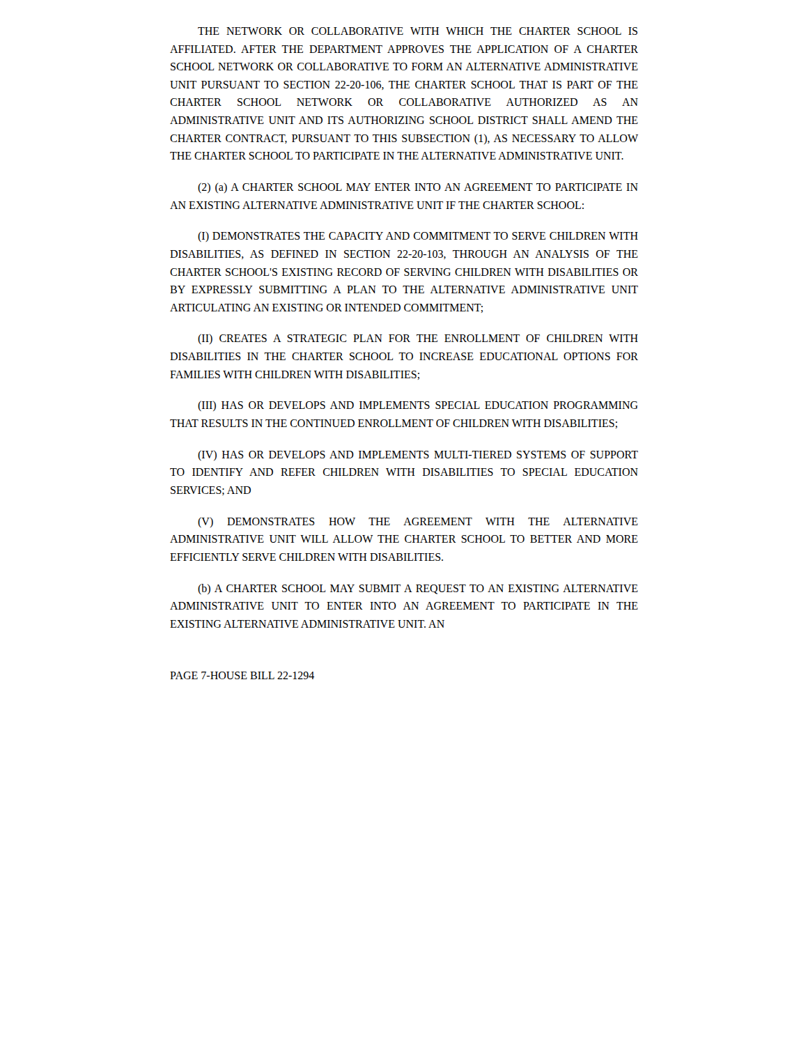THE NETWORK OR COLLABORATIVE WITH WHICH THE CHARTER SCHOOL IS AFFILIATED. AFTER THE DEPARTMENT APPROVES THE APPLICATION OF A CHARTER SCHOOL NETWORK OR COLLABORATIVE TO FORM AN ALTERNATIVE ADMINISTRATIVE UNIT PURSUANT TO SECTION 22-20-106, THE CHARTER SCHOOL THAT IS PART OF THE CHARTER SCHOOL NETWORK OR COLLABORATIVE AUTHORIZED AS AN ADMINISTRATIVE UNIT AND ITS AUTHORIZING SCHOOL DISTRICT SHALL AMEND THE CHARTER CONTRACT, PURSUANT TO THIS SUBSECTION (1), AS NECESSARY TO ALLOW THE CHARTER SCHOOL TO PARTICIPATE IN THE ALTERNATIVE ADMINISTRATIVE UNIT.
(2) (a) A CHARTER SCHOOL MAY ENTER INTO AN AGREEMENT TO PARTICIPATE IN AN EXISTING ALTERNATIVE ADMINISTRATIVE UNIT IF THE CHARTER SCHOOL:
(I) DEMONSTRATES THE CAPACITY AND COMMITMENT TO SERVE CHILDREN WITH DISABILITIES, AS DEFINED IN SECTION 22-20-103, THROUGH AN ANALYSIS OF THE CHARTER SCHOOL'S EXISTING RECORD OF SERVING CHILDREN WITH DISABILITIES OR BY EXPRESSLY SUBMITTING A PLAN TO THE ALTERNATIVE ADMINISTRATIVE UNIT ARTICULATING AN EXISTING OR INTENDED COMMITMENT;
(II) CREATES A STRATEGIC PLAN FOR THE ENROLLMENT OF CHILDREN WITH DISABILITIES IN THE CHARTER SCHOOL TO INCREASE EDUCATIONAL OPTIONS FOR FAMILIES WITH CHILDREN WITH DISABILITIES;
(III) HAS OR DEVELOPS AND IMPLEMENTS SPECIAL EDUCATION PROGRAMMING THAT RESULTS IN THE CONTINUED ENROLLMENT OF CHILDREN WITH DISABILITIES;
(IV) HAS OR DEVELOPS AND IMPLEMENTS MULTI-TIERED SYSTEMS OF SUPPORT TO IDENTIFY AND REFER CHILDREN WITH DISABILITIES TO SPECIAL EDUCATION SERVICES; AND
(V) DEMONSTRATES HOW THE AGREEMENT WITH THE ALTERNATIVE ADMINISTRATIVE UNIT WILL ALLOW THE CHARTER SCHOOL TO BETTER AND MORE EFFICIENTLY SERVE CHILDREN WITH DISABILITIES.
(b) A CHARTER SCHOOL MAY SUBMIT A REQUEST TO AN EXISTING ALTERNATIVE ADMINISTRATIVE UNIT TO ENTER INTO AN AGREEMENT TO PARTICIPATE IN THE EXISTING ALTERNATIVE ADMINISTRATIVE UNIT. AN
PAGE 7-HOUSE BILL 22-1294